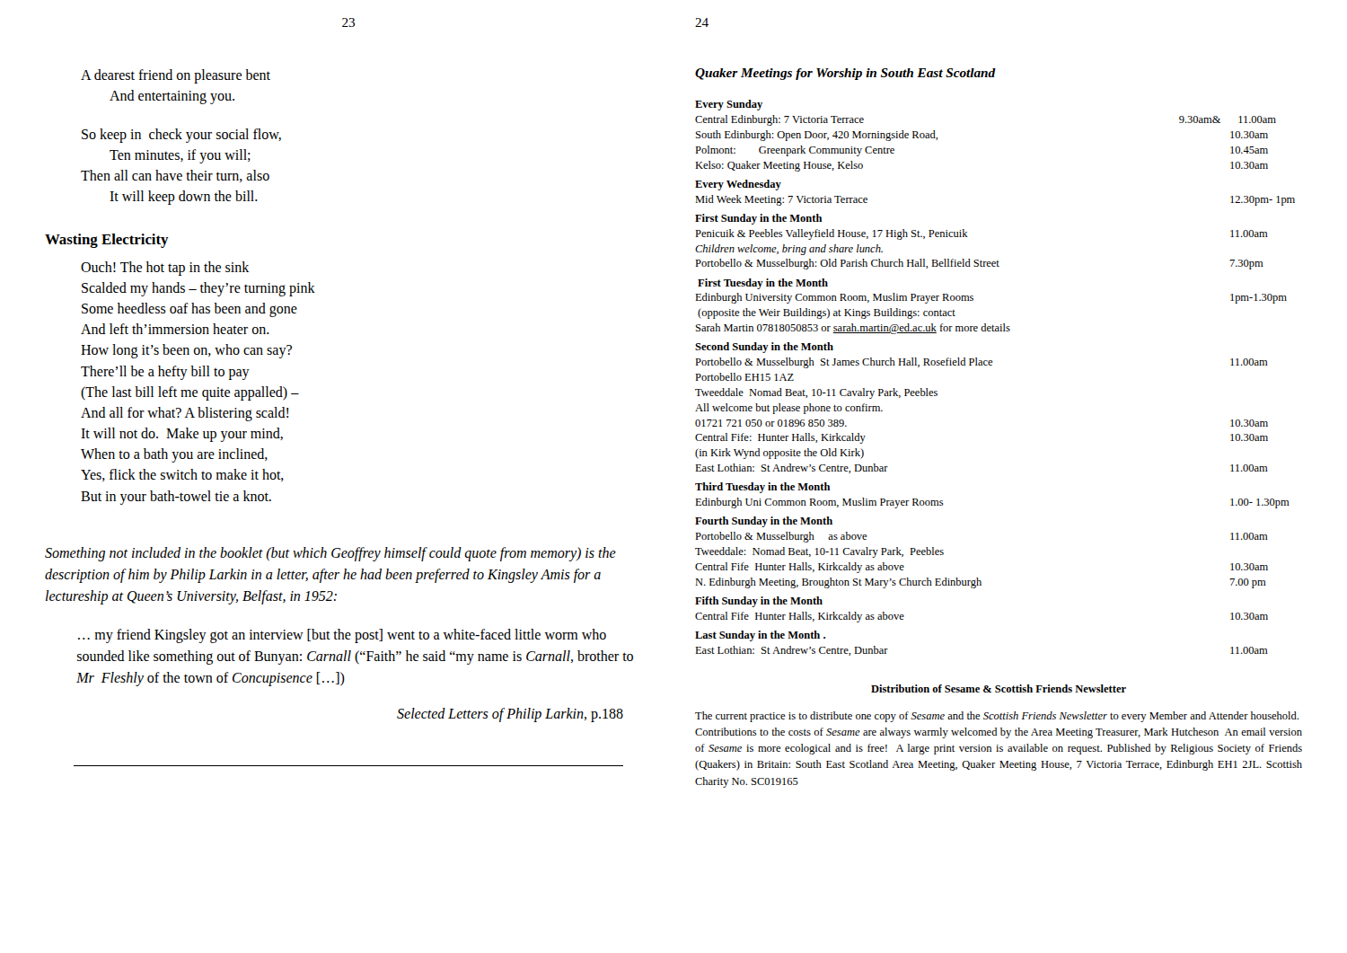23
A dearest friend on pleasure bent
And entertaining you.
So keep in check your social flow,
Ten minutes, if you will; Then all can have their turn, also
It will keep down the bill.
Wasting Electricity
Ouch! The hot tap in the sink
Scalded my hands – they’re turning pink
Some heedless oaf has been and gone
And left th’immersion heater on.
How long it’s been on, who can say?
There’ll be a hefty bill to pay
(The last bill left me quite appalled) –
And all for what? A blistering scald!
It will not do. Make up your mind,
When to a bath you are inclined,
Yes, flick the switch to make it hot,
But in your bath-towel tie a knot.
Something not included in the booklet (but which Geoffrey himself could quote from memory) is the description of him by Philip Larkin in a letter, after he had been preferred to Kingsley Amis for a lectureship at Queen’s University, Belfast, in 1952:
… my friend Kingsley got an interview [but the post] went to a white-faced little worm who sounded like something out of Bunyan: Carnall (“Faith” he said “my name is Carnall, brother to Mr Fleshly of the town of Concupisence […])
Selected Letters of Philip Larkin, p.188
24
Quaker Meetings for Worship in South East Scotland
Every Sunday
Central Edinburgh: 7 Victoria Terrace 9.30am& 11.00am
South Edinburgh: Open Door, 420 Morningside Road, 10.30am
Polmont: Greenpark Community Centre 10.45am
Kelso: Quaker Meeting House, Kelso 10.30am
Every Wednesday
Mid Week Meeting: 7 Victoria Terrace 12.30pm- 1pm
First Sunday in the Month
Penicuik & Peebles Valleyfield House, 17 High St., Penicuik 11.00am
Children welcome, bring and share lunch.
Portobello & Musselburgh: Old Parish Church Hall, Bellfield Street 7.30pm
First Tuesday in the Month
Edinburgh University Common Room, Muslim Prayer Rooms 1pm-1.30pm
(opposite the Weir Buildings) at Kings Buildings: contact
Sarah Martin 07818050853 or sarah.martin@ed.ac.uk for more details
Second Sunday in the Month
Portobello & Musselburgh St James Church Hall, Rosefield Place 11.00am
Portobello EH15 1AZ
Tweeddale Nomad Beat, 10-11 Cavalry Park, Peebles
All welcome but please phone to confirm.
01721 721 050 or 01896 850 389. 10.30am
Central Fife: Hunter Halls, Kirkcaldy 10.30am
(in Kirk Wynd opposite the Old Kirk)
East Lothian: St Andrew’s Centre, Dunbar 11.00am
Third Tuesday in the Month
Edinburgh Uni Common Room, Muslim Prayer Rooms 1.00- 1.30pm
Fourth Sunday in the Month
Portobello & Musselburgh as above 11.00am
Tweeddale: Nomad Beat, 10-11 Cavalry Park, Peebles
Central Fife Hunter Halls, Kirkcaldy as above 10.30am
N. Edinburgh Meeting, Broughton St Mary’s Church Edinburgh 7.00 pm
Fifth Sunday in the Month
Central Fife Hunter Halls, Kirkcaldy as above 10.30am
Last Sunday in the Month .
East Lothian: St Andrew’s Centre, Dunbar 11.00am
Distribution of Sesame & Scottish Friends Newsletter
The current practice is to distribute one copy of Sesame and the Scottish Friends Newsletter to every Member and Attender household. Contributions to the costs of Sesame are always warmly welcomed by the Area Meeting Treasurer, Mark Hutcheson An email version of Sesame is more ecological and is free! A large print version is available on request. Published by Religious Society of Friends (Quakers) in Britain: South East Scotland Area Meeting, Quaker Meeting House, 7 Victoria Terrace, Edinburgh EH1 2JL. Scottish Charity No. SC019165